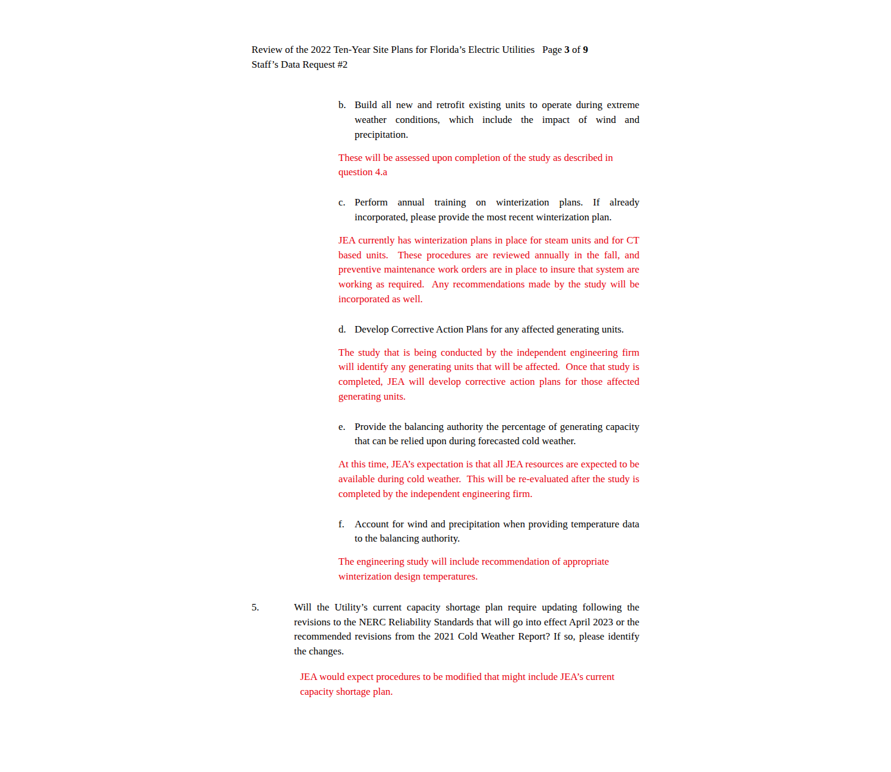Review of the 2022 Ten-Year Site Plans for Florida’s Electric Utilities Staff’s Data Request #2
Page 3 of 9
b.
Build all new and retrofit existing units to operate during extreme weather conditions, which include the impact of wind and precipitation.
These will be assessed upon completion of the study as described in question 4.a
c.
Perform annual training on winterization plans. If already incorporated, please provide the most recent winterization plan.
JEA currently has winterization plans in place for steam units and for CT based units. These procedures are reviewed annually in the fall, and preventive maintenance work orders are in place to insure that system are working as required. Any recommendations made by the study will be incorporated as well.
d.
Develop Corrective Action Plans for any affected generating units.
The study that is being conducted by the independent engineering firm will identify any generating units that will be affected. Once that study is completed, JEA will develop corrective action plans for those affected generating units.
e.
Provide the balancing authority the percentage of generating capacity that can be relied upon during forecasted cold weather.
At this time, JEA’s expectation is that all JEA resources are expected to be available during cold weather. This will be re-evaluated after the study is completed by the independent engineering firm.
f.
Account for wind and precipitation when providing temperature data to the balancing authority.
The engineering study will include recommendation of appropriate winterization design temperatures.
5.
Will the Utility’s current capacity shortage plan require updating following the revisions to the NERC Reliability Standards that will go into effect April 2023 or the recommended revisions from the 2021 Cold Weather Report? If so, please identify the changes.
JEA would expect procedures to be modified that might include JEA’s current capacity shortage plan.